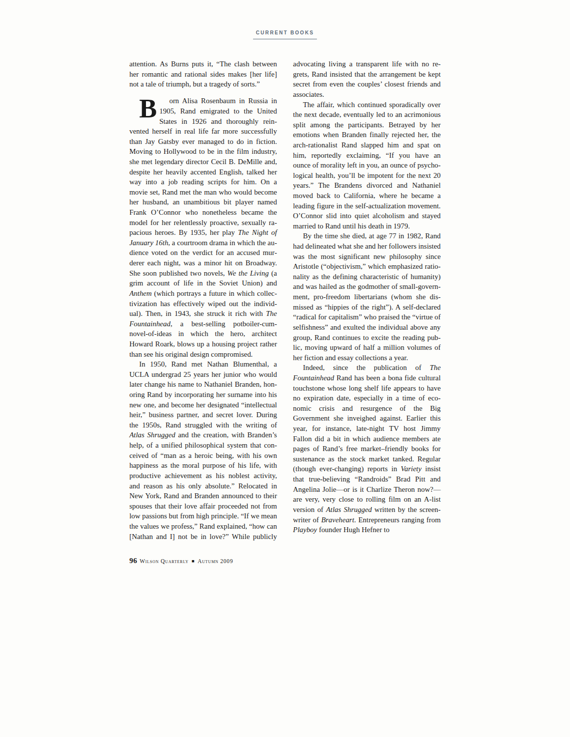Current Books
attention. As Burns puts it, “The clash between her romantic and rational sides makes [her life] not a tale of triumph, but a tragedy of sorts.”
Born Alisa Rosenbaum in Russia in 1905, Rand emigrated to the United States in 1926 and thoroughly reinvented herself in real life far more successfully than Jay Gatsby ever managed to do in fiction. Moving to Hollywood to be in the film industry, she met legendary director Cecil B. DeMille and, despite her heavily accented English, talked her way into a job reading scripts for him. On a movie set, Rand met the man who would become her husband, an unambitious bit player named Frank O’Connor who nonetheless became the model for her relentlessly proactive, sexually rapacious heroes. By 1935, her play The Night of January 16th, a courtroom drama in which the audience voted on the verdict for an accused murderer each night, was a minor hit on Broadway. She soon published two novels, We the Living (a grim account of life in the Soviet Union) and Anthem (which portrays a future in which collectivization has effectively wiped out the individual). Then, in 1943, she struck it rich with The Fountainhead, a best-selling potboiler-cum-novel-of-ideas in which the hero, architect Howard Roark, blows up a housing project rather than see his original design compromised.
In 1950, Rand met Nathan Blumenthal, a UCLA undergrad 25 years her junior who would later change his name to Nathaniel Branden, honoring Rand by incorporating her surname into his new one, and become her designated “intellectual heir,” business partner, and secret lover. During the 1950s, Rand struggled with the writing of Atlas Shrugged and the creation, with Branden’s help, of a unified philosophical system that conceived of “man as a heroic being, with his own happiness as the moral purpose of his life, with productive achievement as his noblest activity, and reason as his only absolute.” Relocated in New York, Rand and Branden announced to their spouses that their love affair proceeded not from low passions but from high principle. “If we mean the values we profess,” Rand explained, “how can [Nathan and I] not be in love?” While publicly advocating living a transparent life with no regrets, Rand insisted that the arrangement be kept secret from even the couples’ closest friends and associates.
The affair, which continued sporadically over the next decade, eventually led to an acrimonious split among the participants. Betrayed by her emotions when Branden finally rejected her, the arch-rationalist Rand slapped him and spat on him, reportedly exclaiming, “If you have an ounce of morality left in you, an ounce of psychological health, you’ll be impotent for the next 20 years.” The Brandens divorced and Nathaniel moved back to California, where he became a leading figure in the self-actualization movement. O’Connor slid into quiet alcoholism and stayed married to Rand until his death in 1979.
By the time she died, at age 77 in 1982, Rand had delineated what she and her followers insisted was the most significant new philosophy since Aristotle (“objectivism,” which emphasized rationality as the defining characteristic of humanity) and was hailed as the godmother of small-government, pro-freedom libertarians (whom she dismissed as “hippies of the right”). A self-declared “radical for capitalism” who praised the “virtue of selfishness” and exulted the individual above any group, Rand continues to excite the reading public, moving upward of half a million volumes of her fiction and essay collections a year.
Indeed, since the publication of The Fountainhead Rand has been a bona fide cultural touchstone whose long shelf life appears to have no expiration date, especially in a time of economic crisis and resurgence of the Big Government she inveighed against. Earlier this year, for instance, late-night TV host Jimmy Fallon did a bit in which audience members ate pages of Rand’s free market–friendly books for sustenance as the stock market tanked. Regular (though ever-changing) reports in Variety insist that true-believing “Randroids” Brad Pitt and Angelina Jolie—or is it Charlize Theron now?—are very, very close to rolling film on an A-list version of Atlas Shrugged written by the screenwriter of Braveheart. Entrepreneurs ranging from Playboy founder Hugh Hefner to
96 Wilson Quarterly ■ Autumn 2009